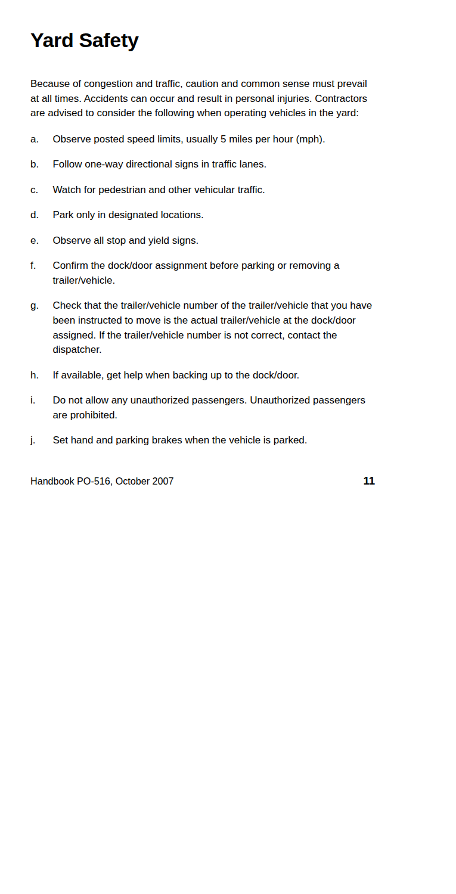Yard Safety
Because of congestion and traffic, caution and common sense must prevail at all times. Accidents can occur and result in personal injuries. Contractors are advised to consider the following when operating vehicles in the yard:
a. Observe posted speed limits, usually 5 miles per hour (mph).
b. Follow one-way directional signs in traffic lanes.
c. Watch for pedestrian and other vehicular traffic.
d. Park only in designated locations.
e. Observe all stop and yield signs.
f. Confirm the dock/door assignment before parking or removing a trailer/vehicle.
g. Check that the trailer/vehicle number of the trailer/vehicle that you have been instructed to move is the actual trailer/vehicle at the dock/door assigned. If the trailer/vehicle number is not correct, contact the dispatcher.
h. If available, get help when backing up to the dock/door.
i. Do not allow any unauthorized passengers. Unauthorized passengers are prohibited.
j. Set hand and parking brakes when the vehicle is parked.
Handbook PO-516, October 2007 11